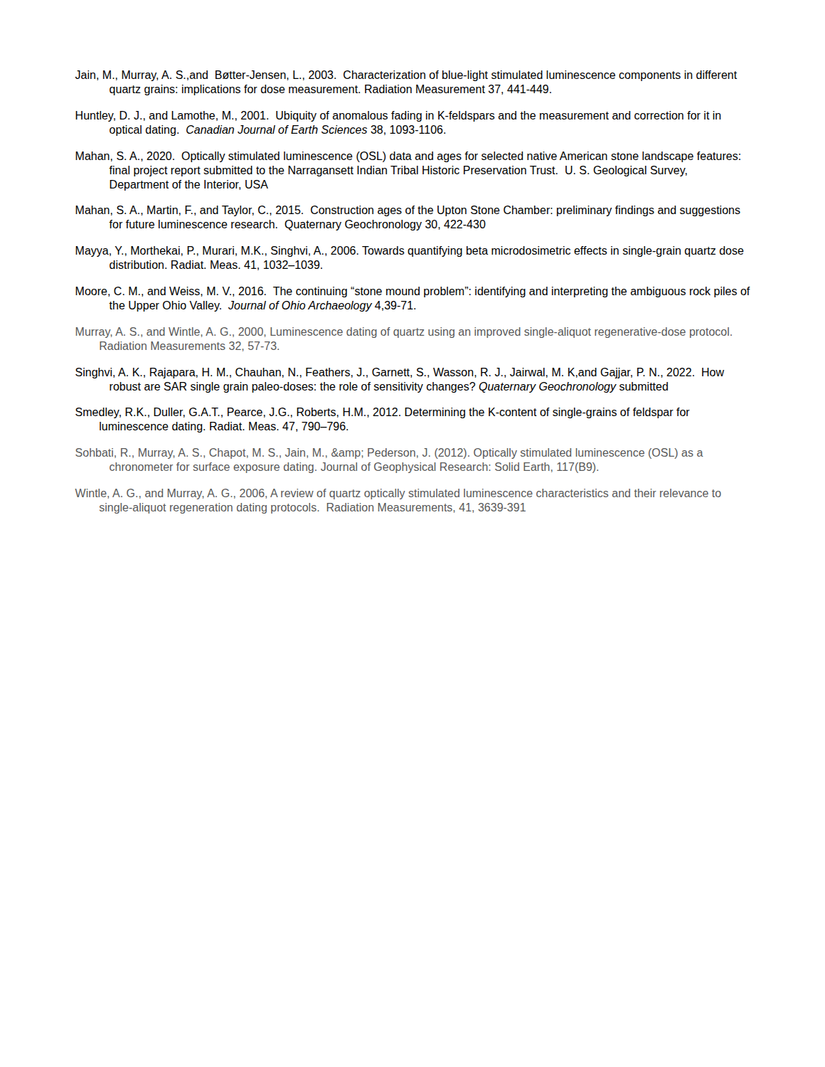Jain, M., Murray, A. S.,and Bøtter-Jensen, L., 2003. Characterization of blue-light stimulated luminescence components in different quartz grains: implications for dose measurement. Radiation Measurement 37, 441-449.
Huntley, D. J., and Lamothe, M., 2001. Ubiquity of anomalous fading in K-feldspars and the measurement and correction for it in optical dating. Canadian Journal of Earth Sciences 38, 1093-1106.
Mahan, S. A., 2020. Optically stimulated luminescence (OSL) data and ages for selected native American stone landscape features: final project report submitted to the Narragansett Indian Tribal Historic Preservation Trust. U. S. Geological Survey, Department of the Interior, USA
Mahan, S. A., Martin, F., and Taylor, C., 2015. Construction ages of the Upton Stone Chamber: preliminary findings and suggestions for future luminescence research. Quaternary Geochronology 30, 422-430
Mayya, Y., Morthekai, P., Murari, M.K., Singhvi, A., 2006. Towards quantifying beta microdosimetric effects in single-grain quartz dose distribution. Radiat. Meas. 41, 1032–1039.
Moore, C. M., and Weiss, M. V., 2016. The continuing “stone mound problem”: identifying and interpreting the ambiguous rock piles of the Upper Ohio Valley. Journal of Ohio Archaeology 4,39-71.
Murray, A. S., and Wintle, A. G., 2000, Luminescence dating of quartz using an improved single-aliquot regenerative-dose protocol. Radiation Measurements 32, 57-73.
Singhvi, A. K., Rajapara, H. M., Chauhan, N., Feathers, J., Garnett, S., Wasson, R. J., Jairwal, M. K,and Gajjar, P. N., 2022. How robust are SAR single grain paleo-doses: the role of sensitivity changes? Quaternary Geochronology submitted
Smedley, R.K., Duller, G.A.T., Pearce, J.G., Roberts, H.M., 2012. Determining the K-content of single-grains of feldspar for luminescence dating. Radiat. Meas. 47, 790–796.
Sohbati, R., Murray, A. S., Chapot, M. S., Jain, M., &amp; Pederson, J. (2012). Optically stimulated luminescence (OSL) as a chronometer for surface exposure dating. Journal of Geophysical Research: Solid Earth, 117(B9).
Wintle, A. G., and Murray, A. G., 2006, A review of quartz optically stimulated luminescence characteristics and their relevance to single-aliquot regeneration dating protocols. Radiation Measurements, 41, 3639-391